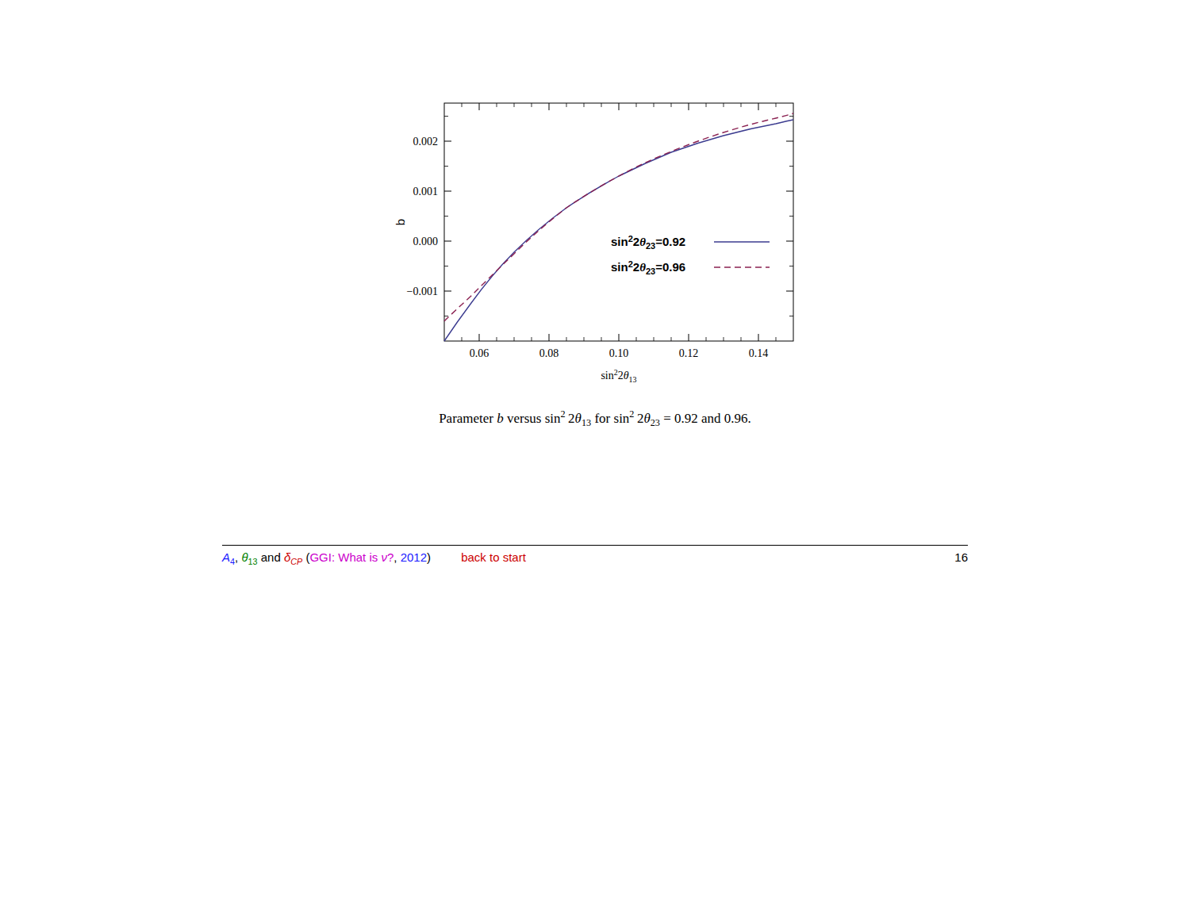0.002 0.001 0.000 −0.001 0.06 0.08 0.10 0.12 0.14 sin22θ23=0.92 sin22θ23=0.96 b sin22θ13
Parameter b versus sin2 2θ13 for sin2 2θ23 = 0.92 and 0.96.
A4, θ13 and δCP (GGI: What is ν?, 2012) back to start
16